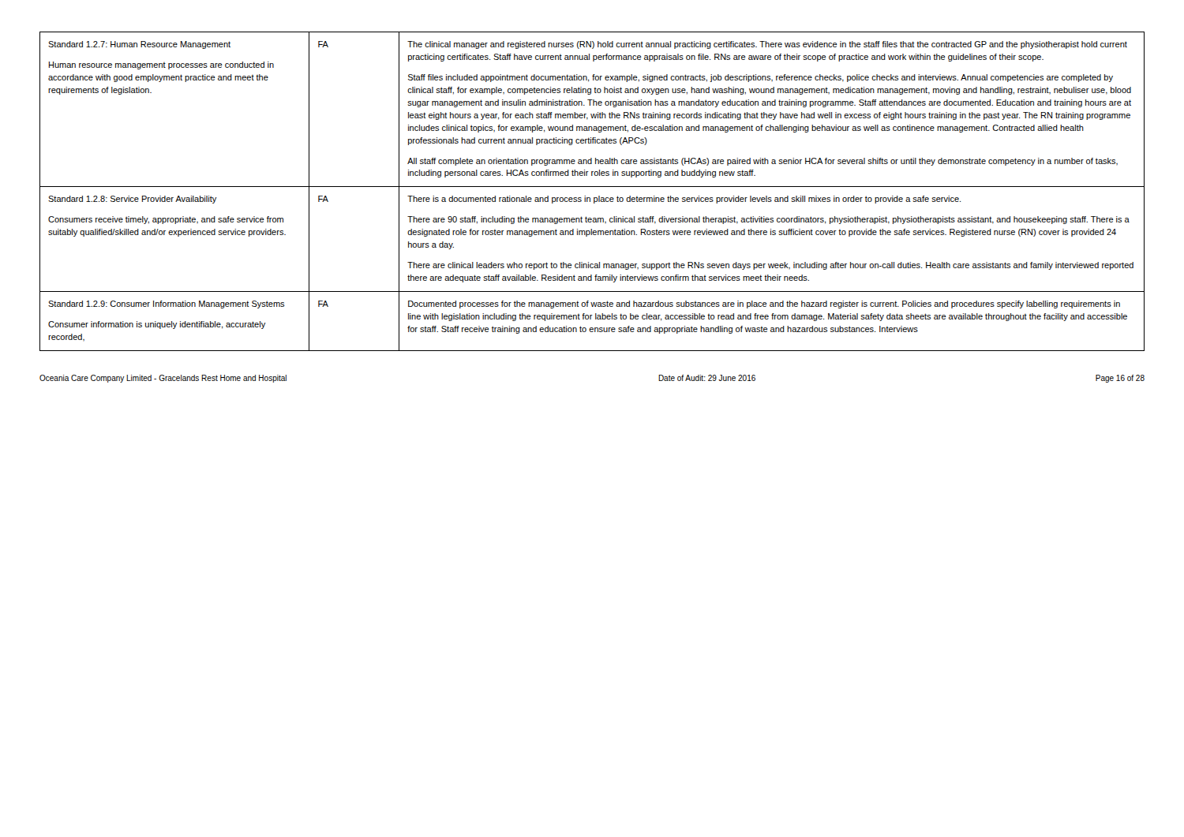| Standard 1.2.7: Human Resource Management Human resource management processes are conducted in accordance with good employment practice and meet the requirements of legislation. | FA | The clinical manager and registered nurses (RN) hold current annual practicing certificates. There was evidence in the staff files that the contracted GP and the physiotherapist hold current practicing certificates. Staff have current annual performance appraisals on file. RNs are aware of their scope of practice and work within the guidelines of their scope. Staff files included appointment documentation, for example, signed contracts, job descriptions, reference checks, police checks and interviews. Annual competencies are completed by clinical staff, for example, competencies relating to hoist and oxygen use, hand washing, wound management, medication management, moving and handling, restraint, nebuliser use, blood sugar management and insulin administration. The organisation has a mandatory education and training programme. Staff attendances are documented. Education and training hours are at least eight hours a year, for each staff member, with the RNs training records indicating that they have had well in excess of eight hours training in the past year. The RN training programme includes clinical topics, for example, wound management, de-escalation and management of challenging behaviour as well as continence management. Contracted allied health professionals had current annual practicing certificates (APCs) All staff complete an orientation programme and health care assistants (HCAs) are paired with a senior HCA for several shifts or until they demonstrate competency in a number of tasks, including personal cares. HCAs confirmed their roles in supporting and buddying new staff. |
| Standard 1.2.8: Service Provider Availability Consumers receive timely, appropriate, and safe service from suitably qualified/skilled and/or experienced service providers. | FA | There is a documented rationale and process in place to determine the services provider levels and skill mixes in order to provide a safe service. There are 90 staff, including the management team, clinical staff, diversional therapist, activities coordinators, physiotherapist, physiotherapists assistant, and housekeeping staff. There is a designated role for roster management and implementation. Rosters were reviewed and there is sufficient cover to provide the safe services. Registered nurse (RN) cover is provided 24 hours a day. There are clinical leaders who report to the clinical manager, support the RNs seven days per week, including after hour on-call duties. Health care assistants and family interviewed reported there are adequate staff available. Resident and family interviews confirm that services meet their needs. |
| Standard 1.2.9: Consumer Information Management Systems Consumer information is uniquely identifiable, accurately recorded, | FA | Documented processes for the management of waste and hazardous substances are in place and the hazard register is current. Policies and procedures specify labelling requirements in line with legislation including the requirement for labels to be clear, accessible to read and free from damage. Material safety data sheets are available throughout the facility and accessible for staff. Staff receive training and education to ensure safe and appropriate handling of waste and hazardous substances. Interviews |
Oceania Care Company Limited - Gracelands Rest Home and Hospital
Date of Audit: 29 June 2016
Page 16 of 28